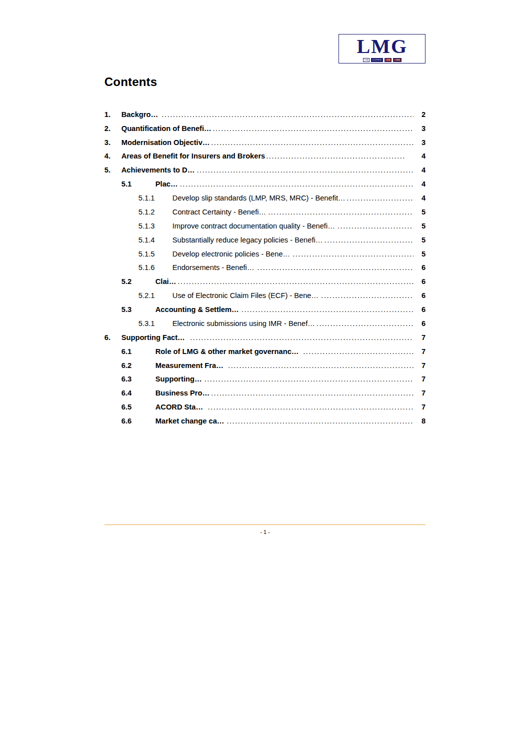LMG
IUA LLOYD'S LMA LIIBA
Contents
1. Background .................................................................................................. 2
2. Quantification of Benefits: ......................................................................... 3
3. Modernisation Objectives ......................................................................... 3
4. Areas of Benefit for Insurers and Brokers .................................................. 4
5. Achievements to Date ................................................................................ 4
5.1 Placing ............................................................................................. 4
5.1.1 Develop slip standards (LMP, MRS, MRC) - Benefits Arising: ........................... 4
5.1.2 Contract Certainty - Benefits Arising: ................................................................. 5
5.1.3 Improve contract documentation quality - Benefits Arising: ............................... 5
5.1.4 Substantially reduce legacy policies - Benefits Arising: ..................................... 5
5.1.5 Develop electronic policies - Benefits Arising: ..................................................... 5
5.1.6 Endorsements - Benefits Arising: ....................................................................... 6
5.2 Claims ............................................................................................... 6
5.2.1 Use of Electronic Claim Files (ECF) - Benefits Arising: ....................................... 6
5.3 Accounting & Settlement: ................................................................. 6
5.3.1 Electronic submissions using IMR - Benefits Arising: ......................................... 6
6. Supporting Factors: ................................................................................... 7
6.1 Role of LMG & other market governance groups ............................................. 7
6.2 Measurement Framework .................................................................................. 7
6.3 Supporting Tools .............................................................................................. 7
6.4 Business Protocols ........................................................................................... 7
6.5 ACORD Standards ............................................................................................. 7
6.6 Market change capability ................................................................................... 8
- 1 -